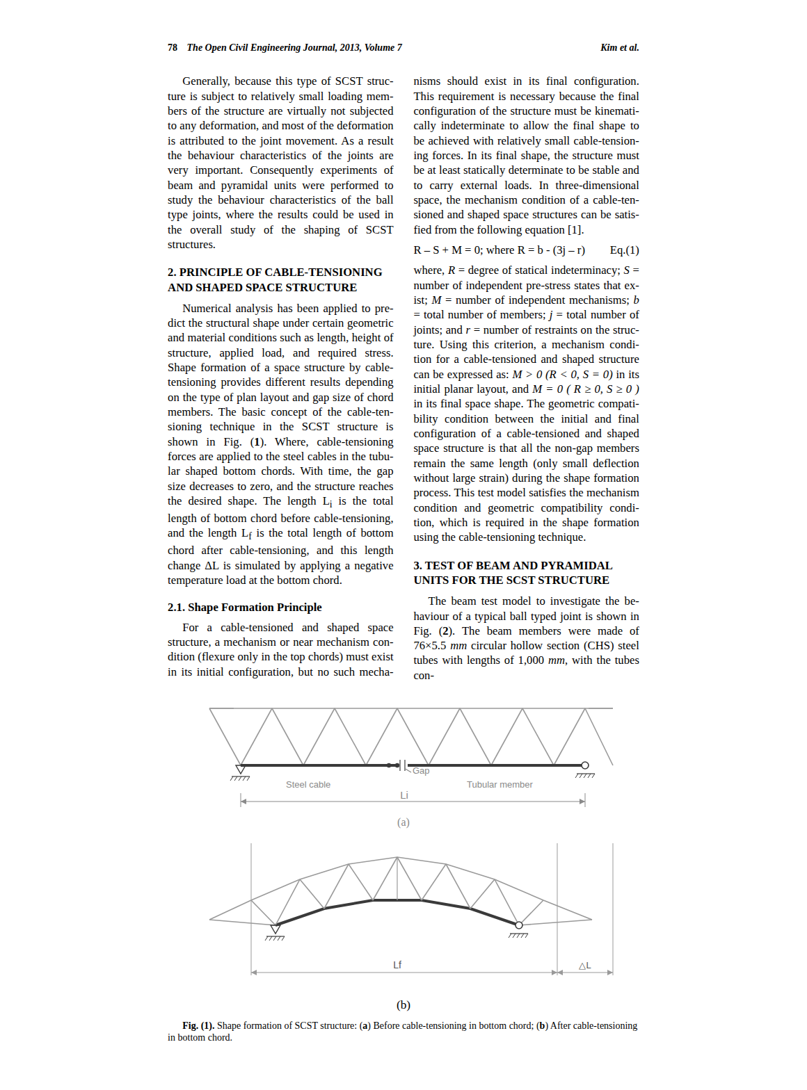78 The Open Civil Engineering Journal, 2013, Volume 7
Kim et al.
Generally, because this type of SCST structure is subject to relatively small loading members of the structure are virtually not subjected to any deformation, and most of the deformation is attributed to the joint movement. As a result the behaviour characteristics of the joints are very important. Consequently experiments of beam and pyramidal units were performed to study the behaviour characteristics of the ball type joints, where the results could be used in the overall study of the shaping of SCST structures.
2. PRINCIPLE OF CABLE-TENSIONING AND SHAPED SPACE STRUCTURE
Numerical analysis has been applied to predict the structural shape under certain geometric and material conditions such as length, height of structure, applied load, and required stress. Shape formation of a space structure by cable-tensioning provides different results depending on the type of plan layout and gap size of chord members. The basic concept of the cable-tensioning technique in the SCST structure is shown in Fig. (1). Where, cable-tensioning forces are applied to the steel cables in the tubular shaped bottom chords. With time, the gap size decreases to zero, and the structure reaches the desired shape. The length Li is the total length of bottom chord before cable-tensioning, and the length Lf is the total length of bottom chord after cable-tensioning, and this length change ΔL is simulated by applying a negative temperature load at the bottom chord.
2.1. Shape Formation Principle
For a cable-tensioned and shaped space structure, a mechanism or near mechanism condition (flexure only in the top chords) must exist in its initial configuration, but no such mechanisms should exist in its final configuration. This requirement is necessary because the final configuration of the structure must be kinematically indeterminate to allow the final shape to be achieved with relatively small cable-tensioning forces. In its final shape, the structure must be at least statically determinate to be stable and to carry external loads. In three-dimensional space, the mechanism condition of a cable-tensioned and shaped space structures can be satisfied from the following equation [1].
R – S + M = 0; where R = b - (3j – r) Eq.(1)
where, R = degree of statical indeterminacy; S = number of independent pre-stress states that exist; M = number of independent mechanisms; b = total number of members; j = total number of joints; and r = number of restraints on the structure. Using this criterion, a mechanism condition for a cable-tensioned and shaped structure can be expressed as: M > 0 (R < 0, S = 0) in its initial planar layout, and M = 0 ( R ≥ 0, S ≥ 0 ) in its final space shape. The geometric compatibility condition between the initial and final configuration of a cable-tensioned and shaped space structure is that all the non-gap members remain the same length (only small deflection without large strain) during the shape formation process. This test model satisfies the mechanism condition and geometric compatibility condition, which is required in the shape formation using the cable-tensioning technique.
3. TEST OF BEAM AND PYRAMIDAL UNITS FOR THE SCST STRUCTURE
The beam test model to investigate the behaviour of a typical ball typed joint is shown in Fig. (2). The beam members were made of 76×5.5 mm circular hollow section (CHS) steel tubes with lengths of 1,000 mm, with the tubes con-
Gap Steel cable Tubular member Li
(a)
Lf △L
(b)
Fig. (1). Shape formation of SCST structure: (a) Before cable-tensioning in bottom chord; (b) After cable-tensioning in bottom chord.